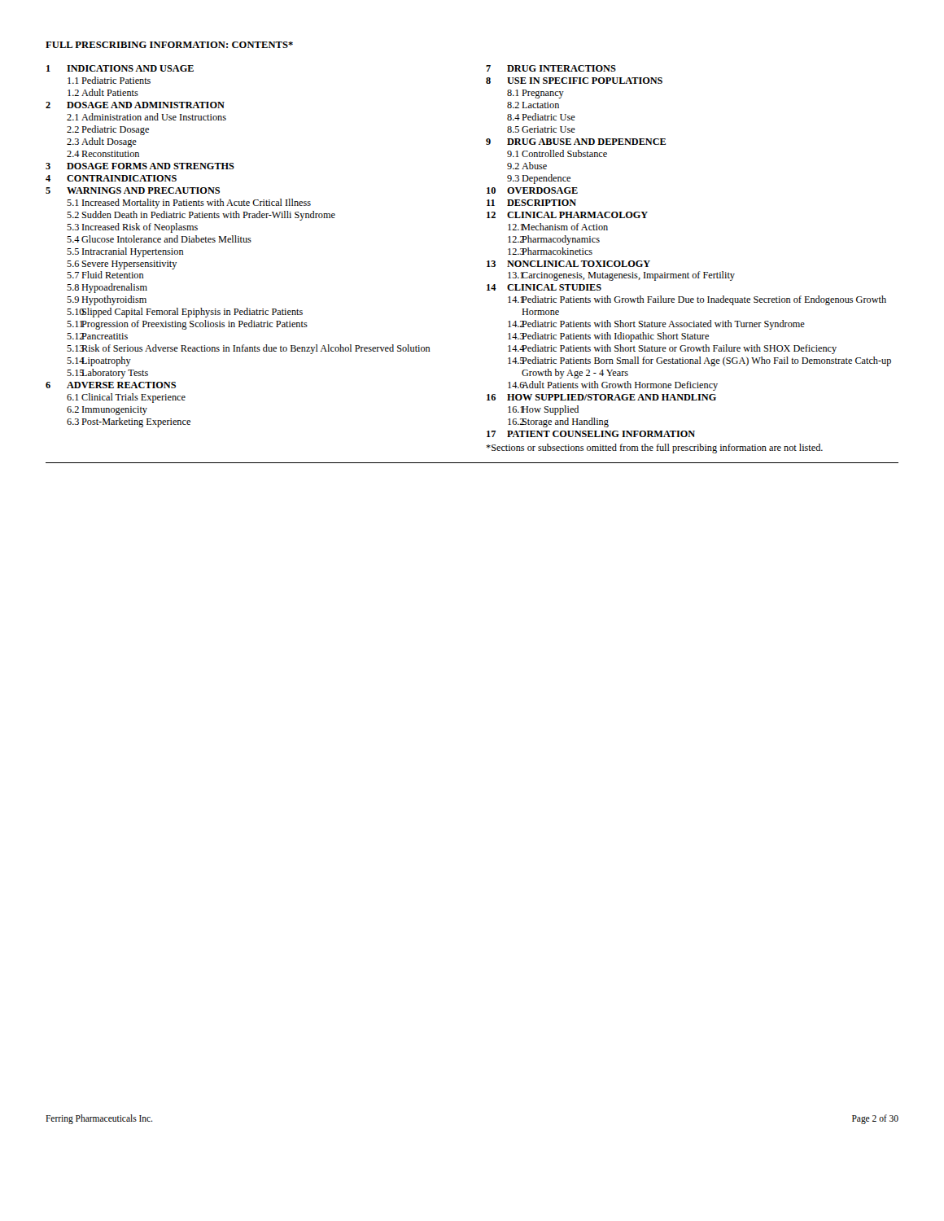FULL PRESCRIBING INFORMATION: CONTENTS*
1 Indications and Usage
1.1 Pediatric Patients
1.2 Adult Patients
2 Dosage and Administration
2.1 Administration and Use Instructions
2.2 Pediatric Dosage
2.3 Adult Dosage
2.4 Reconstitution
3 Dosage Forms and Strengths
4 Contraindications
5 Warnings and Precautions
5.1 Increased Mortality in Patients with Acute Critical Illness
5.2 Sudden Death in Pediatric Patients with Prader-Willi Syndrome
5.3 Increased Risk of Neoplasms
5.4 Glucose Intolerance and Diabetes Mellitus
5.5 Intracranial Hypertension
5.6 Severe Hypersensitivity
5.7 Fluid Retention
5.8 Hypoadrenalism
5.9 Hypothyroidism
5.10 Slipped Capital Femoral Epiphysis in Pediatric Patients
5.11 Progression of Preexisting Scoliosis in Pediatric Patients
5.12 Pancreatitis
5.13 Risk of Serious Adverse Reactions in Infants due to Benzyl Alcohol Preserved Solution
5.14 Lipoatrophy
5.15 Laboratory Tests
6 Adverse Reactions
6.1 Clinical Trials Experience
6.2 Immunogenicity
6.3 Post-Marketing Experience
7 Drug Interactions
8 Use in Specific Populations
8.1 Pregnancy
8.2 Lactation
8.4 Pediatric Use
8.5 Geriatric Use
9 Drug Abuse and Dependence
9.1 Controlled Substance
9.2 Abuse
9.3 Dependence
10 Overdosage
11 Description
12 Clinical Pharmacology
12.1 Mechanism of Action
12.2 Pharmacodynamics
12.3 Pharmacokinetics
13 Nonclinical Toxicology
13.1 Carcinogenesis, Mutagenesis, Impairment of Fertility
14 Clinical Studies
14.1 Pediatric Patients with Growth Failure Due to Inadequate Secretion of Endogenous Growth Hormone
14.2 Pediatric Patients with Short Stature Associated with Turner Syndrome
14.3 Pediatric Patients with Idiopathic Short Stature
14.4 Pediatric Patients with Short Stature or Growth Failure with SHOX Deficiency
14.5 Pediatric Patients Born Small for Gestational Age (SGA) Who Fail to Demonstrate Catch-up Growth by Age 2 - 4 Years
14.6 Adult Patients with Growth Hormone Deficiency
16 How Supplied/Storage and Handling
16.1 How Supplied
16.2 Storage and Handling
17 Patient Counseling Information
*Sections or subsections omitted from the full prescribing information are not listed.
Ferring Pharmaceuticals Inc. Page 2 of 30